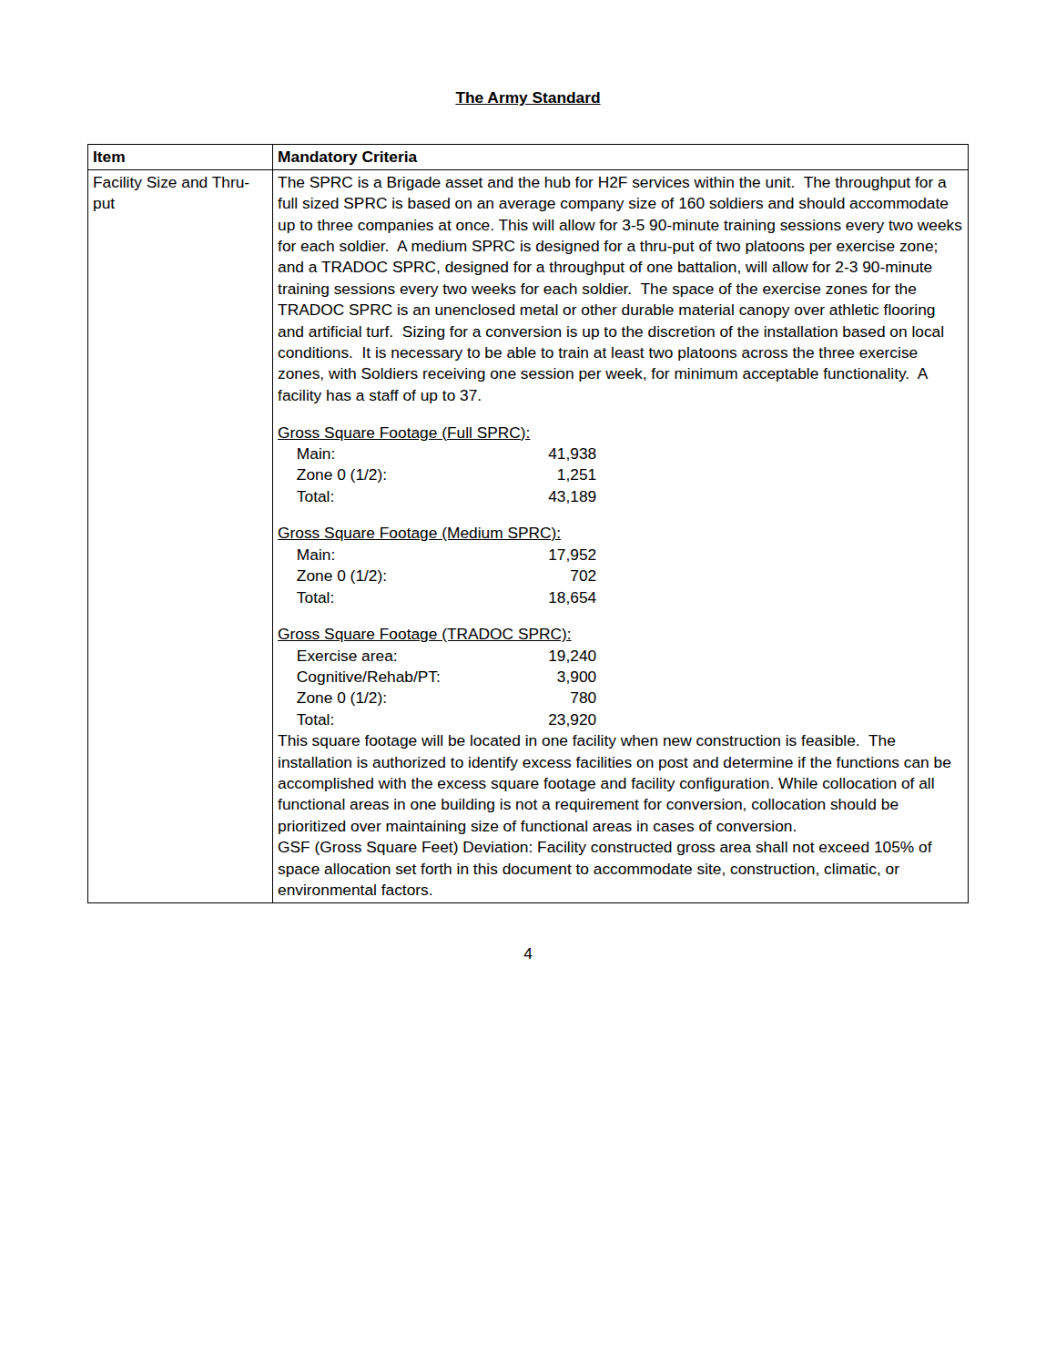The Army Standard
| Item | Mandatory Criteria |
| --- | --- |
| Facility Size and Thru-put | The SPRC is a Brigade asset and the hub for H2F services within the unit. The throughput for a full sized SPRC is based on an average company size of 160 soldiers and should accommodate up to three companies at once. This will allow for 3-5 90-minute training sessions every two weeks for each soldier. A medium SPRC is designed for a thru-put of two platoons per exercise zone; and a TRADOC SPRC, designed for a throughput of one battalion, will allow for 2-3 90-minute training sessions every two weeks for each soldier. The space of the exercise zones for the TRADOC SPRC is an unenclosed metal or other durable material canopy over athletic flooring and artificial turf. Sizing for a conversion is up to the discretion of the installation based on local conditions. It is necessary to be able to train at least two platoons across the three exercise zones, with Soldiers receiving one session per week, for minimum acceptable functionality. A facility has a staff of up to 37. Gross Square Footage (Full SPRC): Main: 41,938 Zone 0 (1/2): 1,251 Total: 43,189 Gross Square Footage (Medium SPRC): Main: 17,952 Zone 0 (1/2): 702 Total: 18,654 Gross Square Footage (TRADOC SPRC): Exercise area: 19,240 Cognitive/Rehab/PT: 3,900 Zone 0 (1/2): 780 Total: 23,920 This square footage will be located in one facility when new construction is feasible. The installation is authorized to identify excess facilities on post and determine if the functions can be accomplished with the excess square footage and facility configuration. While collocation of all functional areas in one building is not a requirement for conversion, collocation should be prioritized over maintaining size of functional areas in cases of conversion. GSF (Gross Square Feet) Deviation: Facility constructed gross area shall not exceed 105% of space allocation set forth in this document to accommodate site, construction, climatic, or environmental factors. |
4